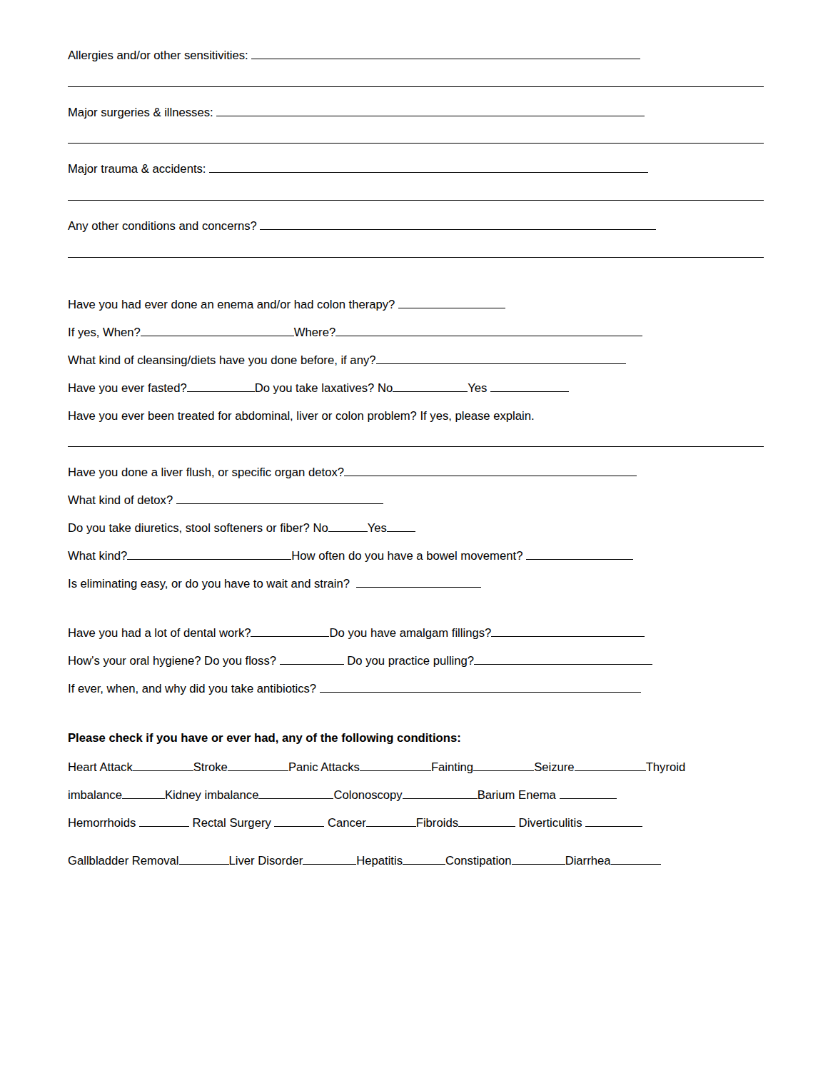Allergies and/or other sensitivities:
Major surgeries & illnesses:
Major trauma & accidents:
Any other conditions and concerns?
Have you had ever done an enema and/or had colon therapy?
If yes, When? Where?
What kind of cleansing/diets have you done before, if any?
Have you ever fasted? Do you take laxatives? No Yes
Have you ever been treated for abdominal, liver or colon problem? If yes, please explain.
Have you done a liver flush, or specific organ detox?
What kind of detox?
Do you take diuretics, stool softeners or fiber? No Yes
What kind? How often do you have a bowel movement?
Is eliminating easy, or do you have to wait and strain?
Have you had a lot of dental work? Do you have amalgam fillings?
How's your oral hygiene? Do you floss? Do you practice pulling?
If ever, when, and why did you take antibiotics?
Please check if you have or ever had, any of the following conditions:
Heart Attack Stroke Panic Attacks Fainting Seizure Thyroid
imbalance Kidney imbalance Colonoscopy Barium Enema
Hemorrhoids Rectal Surgery Cancer Fibroids Diverticulitis
Gallbladder Removal Liver Disorder Hepatitis Constipation Diarrhea